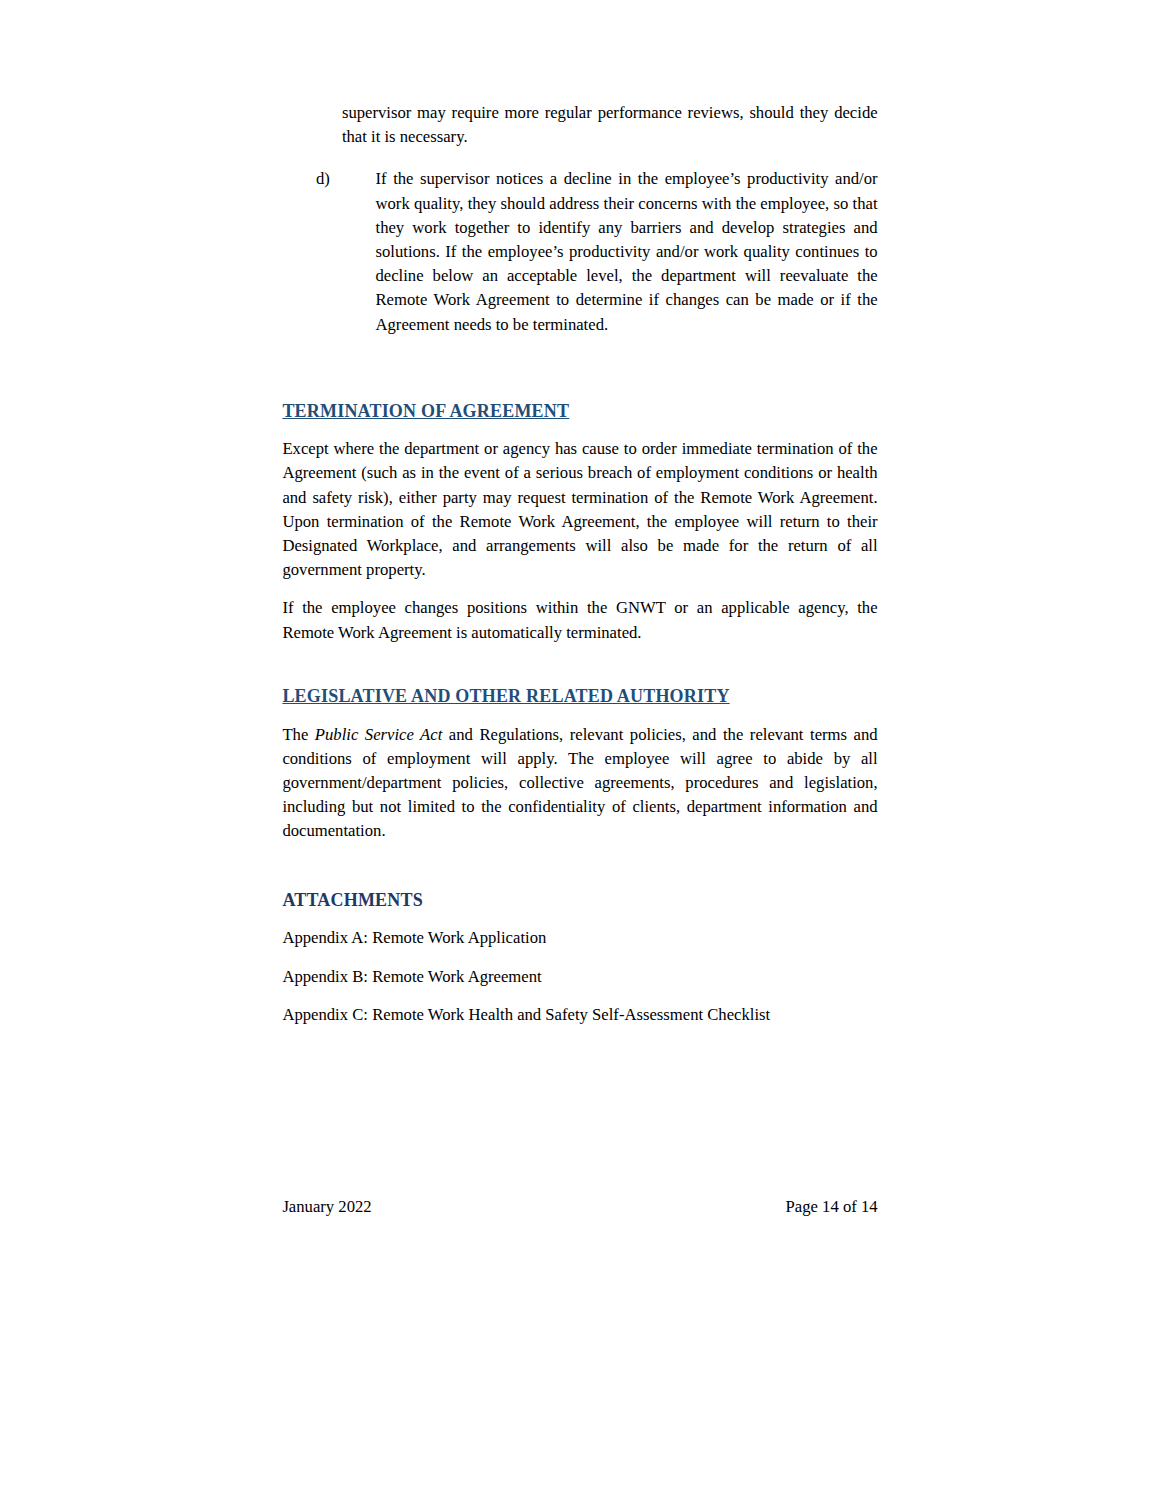supervisor may require more regular performance reviews, should they decide that it is necessary.
d) If the supervisor notices a decline in the employee’s productivity and/or work quality, they should address their concerns with the employee, so that they work together to identify any barriers and develop strategies and solutions. If the employee’s productivity and/or work quality continues to decline below an acceptable level, the department will reevaluate the Remote Work Agreement to determine if changes can be made or if the Agreement needs to be terminated.
Termination of Agreement
Except where the department or agency has cause to order immediate termination of the Agreement (such as in the event of a serious breach of employment conditions or health and safety risk), either party may request termination of the Remote Work Agreement. Upon termination of the Remote Work Agreement, the employee will return to their Designated Workplace, and arrangements will also be made for the return of all government property.
If the employee changes positions within the GNWT or an applicable agency, the Remote Work Agreement is automatically terminated.
Legislative and Other Related Authority
The Public Service Act and Regulations, relevant policies, and the relevant terms and conditions of employment will apply. The employee will agree to abide by all government/department policies, collective agreements, procedures and legislation, including but not limited to the confidentiality of clients, department information and documentation.
Attachments
Appendix A: Remote Work Application
Appendix B: Remote Work Agreement
Appendix C: Remote Work Health and Safety Self-Assessment Checklist
January 2022 Page 14 of 14